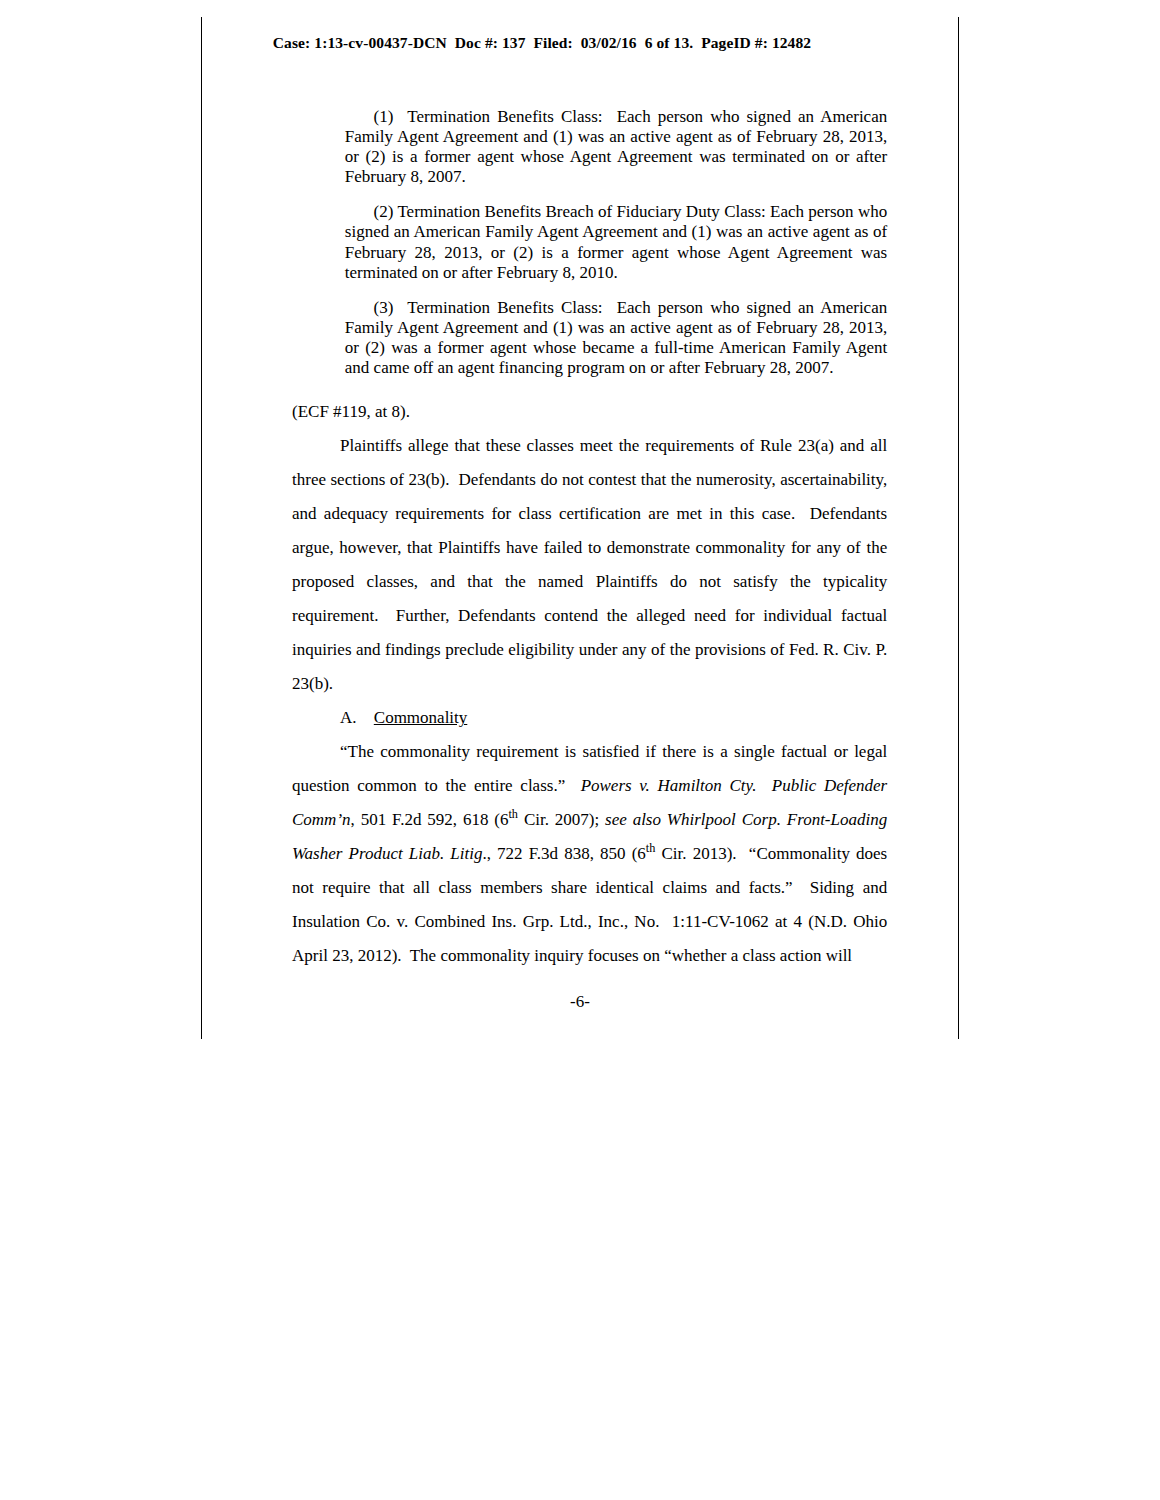Case: 1:13-cv-00437-DCN Doc #: 137 Filed: 03/02/16 6 of 13. PageID #: 12482
(1) Termination Benefits Class: Each person who signed an American Family Agent Agreement and (1) was an active agent as of February 28, 2013, or (2) is a former agent whose Agent Agreement was terminated on or after February 8, 2007.
(2) Termination Benefits Breach of Fiduciary Duty Class: Each person who signed an American Family Agent Agreement and (1) was an active agent as of February 28, 2013, or (2) is a former agent whose Agent Agreement was terminated on or after February 8, 2010.
(3) Termination Benefits Class: Each person who signed an American Family Agent Agreement and (1) was an active agent as of February 28, 2013, or (2) was a former agent whose became a full-time American Family Agent and came off an agent financing program on or after February 28, 2007.
(ECF #119, at 8).
Plaintiffs allege that these classes meet the requirements of Rule 23(a) and all three sections of 23(b). Defendants do not contest that the numerosity, ascertainability, and adequacy requirements for class certification are met in this case. Defendants argue, however, that Plaintiffs have failed to demonstrate commonality for any of the proposed classes, and that the named Plaintiffs do not satisfy the typicality requirement. Further, Defendants contend the alleged need for individual factual inquiries and findings preclude eligibility under any of the provisions of Fed. R. Civ. P. 23(b).
A. Commonality
“The commonality requirement is satisfied if there is a single factual or legal question common to the entire class.” Powers v. Hamilton Cty. Public Defender Comm’n, 501 F.2d 592, 618 (6th Cir. 2007); see also Whirlpool Corp. Front-Loading Washer Product Liab. Litig., 722 F.3d 838, 850 (6th Cir. 2013). “Commonality does not require that all class members share identical claims and facts.” Siding and Insulation Co. v. Combined Ins. Grp. Ltd., Inc., No. 1:11-CV-1062 at 4 (N.D. Ohio April 23, 2012). The commonality inquiry focuses on “whether a class action will
-6-